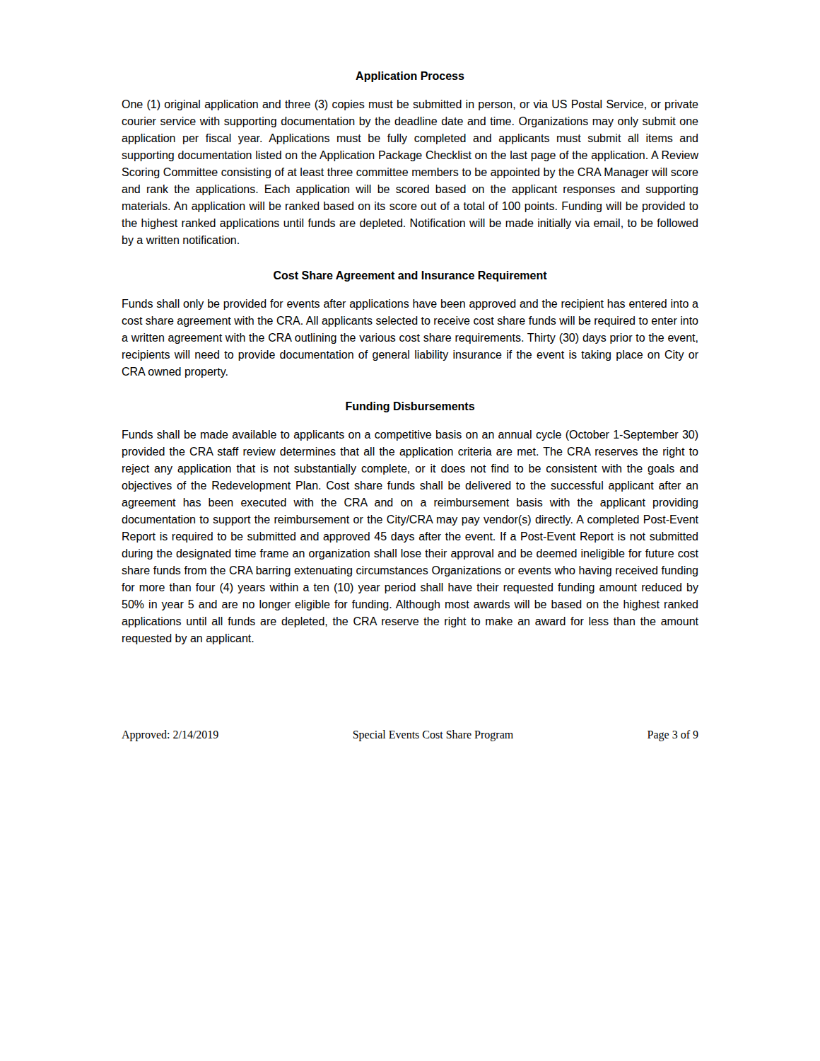Application Process
One (1) original application and three (3) copies must be submitted in person, or via US Postal Service, or private courier service with supporting documentation by the deadline date and time. Organizations may only submit one application per fiscal year. Applications must be fully completed and applicants must submit all items and supporting documentation listed on the Application Package Checklist on the last page of the application. A Review Scoring Committee consisting of at least three committee members to be appointed by the CRA Manager will score and rank the applications. Each application will be scored based on the applicant responses and supporting materials. An application will be ranked based on its score out of a total of 100 points. Funding will be provided to the highest ranked applications until funds are depleted. Notification will be made initially via email, to be followed by a written notification.
Cost Share Agreement and Insurance Requirement
Funds shall only be provided for events after applications have been approved and the recipient has entered into a cost share agreement with the CRA. All applicants selected to receive cost share funds will be required to enter into a written agreement with the CRA outlining the various cost share requirements. Thirty (30) days prior to the event, recipients will need to provide documentation of general liability insurance if the event is taking place on City or CRA owned property.
Funding Disbursements
Funds shall be made available to applicants on a competitive basis on an annual cycle (October 1-September 30) provided the CRA staff review determines that all the application criteria are met. The CRA reserves the right to reject any application that is not substantially complete, or it does not find to be consistent with the goals and objectives of the Redevelopment Plan. Cost share funds shall be delivered to the successful applicant after an agreement has been executed with the CRA and on a reimbursement basis with the applicant providing documentation to support the reimbursement or the City/CRA may pay vendor(s) directly. A completed Post-Event Report is required to be submitted and approved 45 days after the event. If a Post-Event Report is not submitted during the designated time frame an organization shall lose their approval and be deemed ineligible for future cost share funds from the CRA barring extenuating circumstances Organizations or events who having received funding for more than four (4) years within a ten (10) year period shall have their requested funding amount reduced by 50% in year 5 and are no longer eligible for funding. Although most awards will be based on the highest ranked applications until all funds are depleted, the CRA reserve the right to make an award for less than the amount requested by an applicant.
Approved: 2/14/2019
Special Events Cost Share Program
Page 3 of 9